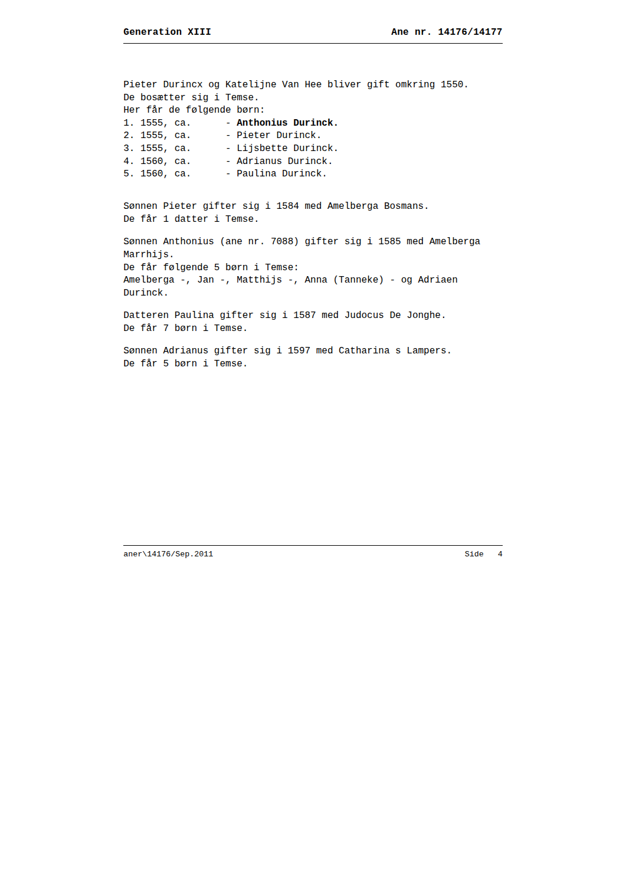Generation XIII
Ane nr. 14176/14177
Pieter Durincx og Katelijne Van Hee bliver gift omkring 1550. De bosætter sig i Temse. Her får de følgende børn:
1. 1555, ca. - Anthonius Durinck.
2. 1555, ca. - Pieter Durinck.
3. 1555, ca. - Lijsbette Durinck.
4. 1560, ca. - Adrianus Durinck.
5. 1560, ca. - Paulina Durinck.
Sønnen Pieter gifter sig i 1584 med Amelberga Bosmans. De får 1 datter i Temse.
Sønnen Anthonius (ane nr. 7088) gifter sig i 1585 med Amelberga Marrhijs. De får følgende 5 børn i Temse: Amelberga -, Jan -, Matthijs -, Anna (Tanneke) - og Adriaen Durinck.
Datteren Paulina gifter sig i 1587 med Judocus De Jonghe. De får 7 børn i Temse.
Sønnen Adrianus gifter sig i 1597 med Catharina s Lampers. De får 5 børn i Temse.
aner\14176/Sep.2011
Side 4